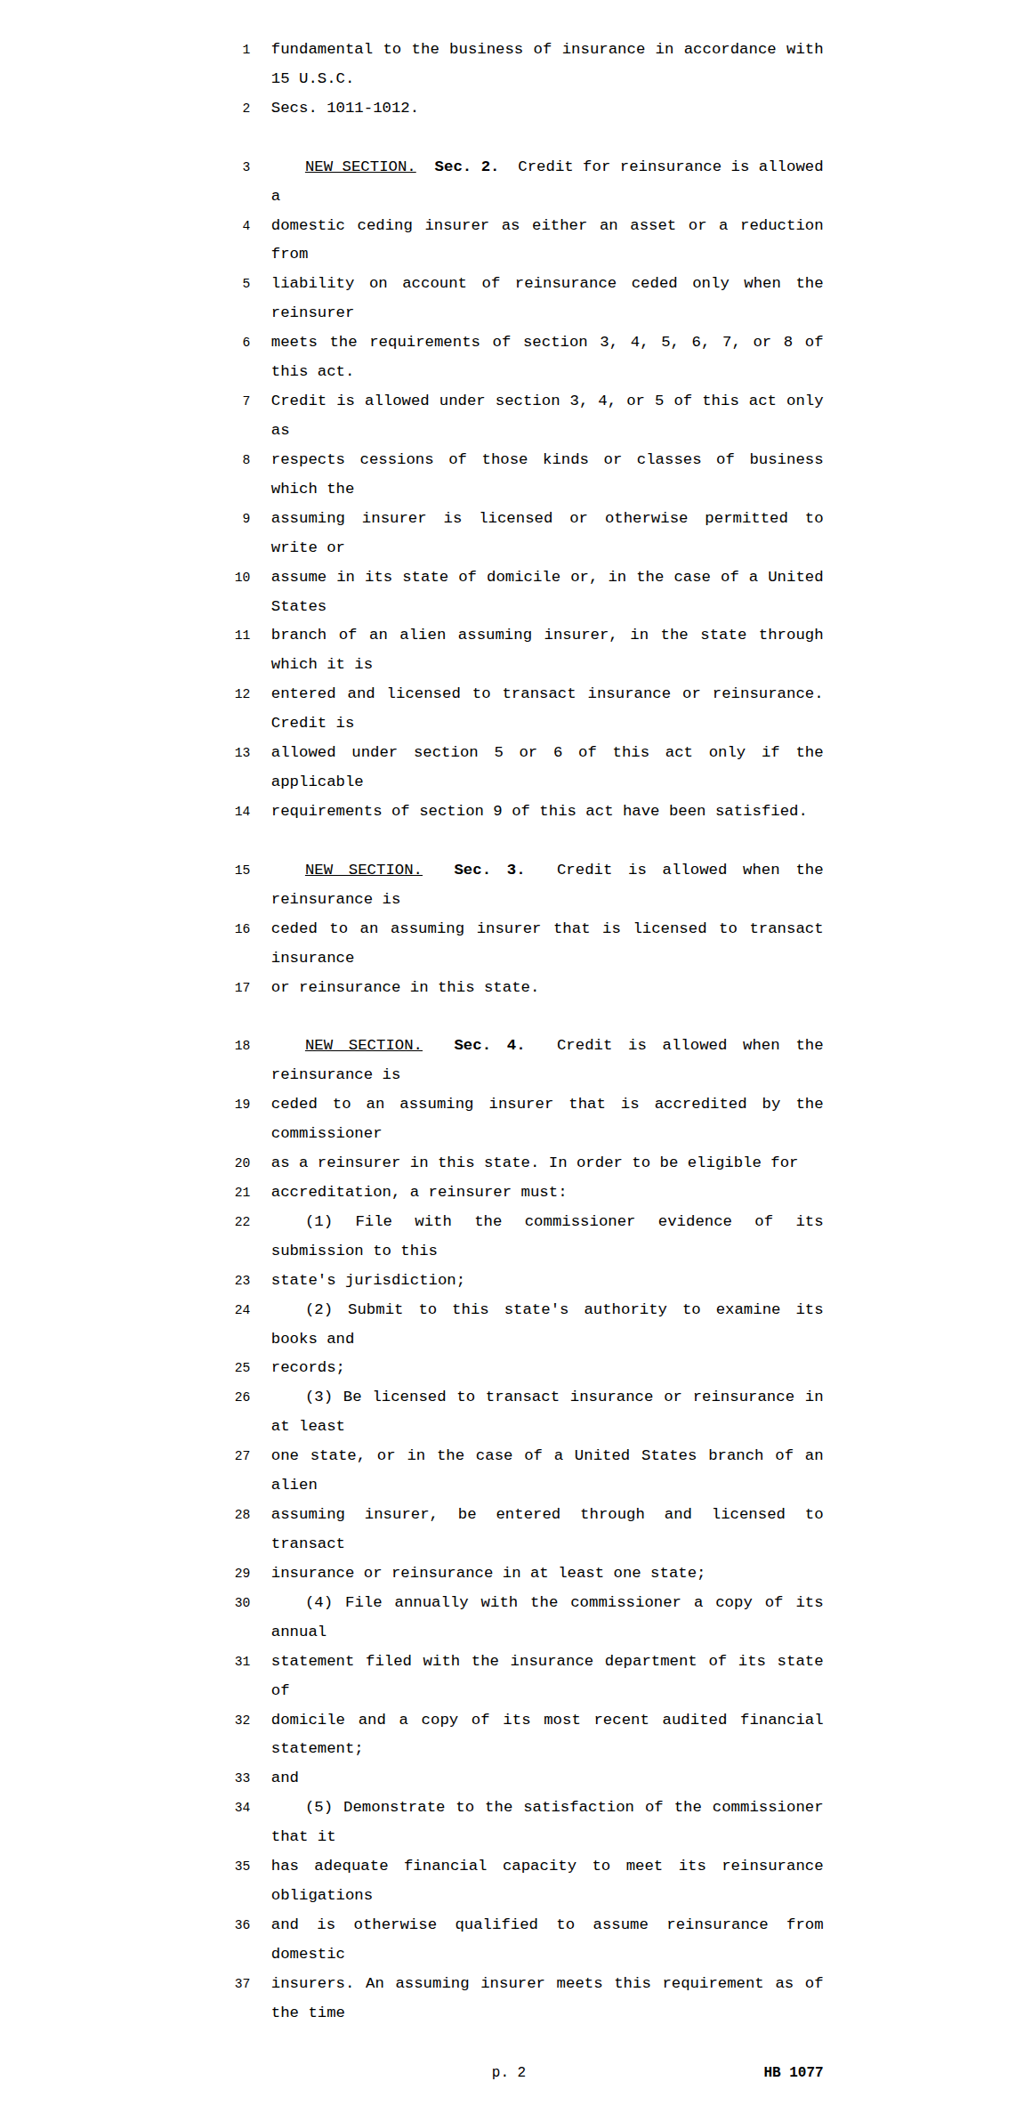1 fundamental to the business of insurance in accordance with 15 U.S.C.
2 Secs. 1011-1012.
3 NEW SECTION. Sec. 2. Credit for reinsurance is allowed a
4 domestic ceding insurer as either an asset or a reduction from
5 liability on account of reinsurance ceded only when the reinsurer
6 meets the requirements of section 3, 4, 5, 6, 7, or 8 of this act.
7 Credit is allowed under section 3, 4, or 5 of this act only as
8 respects cessions of those kinds or classes of business which the
9 assuming insurer is licensed or otherwise permitted to write or
10 assume in its state of domicile or, in the case of a United States
11 branch of an alien assuming insurer, in the state through which it is
12 entered and licensed to transact insurance or reinsurance. Credit is
13 allowed under section 5 or 6 of this act only if the applicable
14 requirements of section 9 of this act have been satisfied.
15 NEW SECTION. Sec. 3. Credit is allowed when the reinsurance is
16 ceded to an assuming insurer that is licensed to transact insurance
17 or reinsurance in this state.
18 NEW SECTION. Sec. 4. Credit is allowed when the reinsurance is
19 ceded to an assuming insurer that is accredited by the commissioner
20 as a reinsurer in this state. In order to be eligible for
21 accreditation, a reinsurer must:
22 (1) File with the commissioner evidence of its submission to this
23 state's jurisdiction;
24 (2) Submit to this state's authority to examine its books and
25 records;
26 (3) Be licensed to transact insurance or reinsurance in at least
27 one state, or in the case of a United States branch of an alien
28 assuming insurer, be entered through and licensed to transact
29 insurance or reinsurance in at least one state;
30 (4) File annually with the commissioner a copy of its annual
31 statement filed with the insurance department of its state of
32 domicile and a copy of its most recent audited financial statement;
33 and
34 (5) Demonstrate to the satisfaction of the commissioner that it
35 has adequate financial capacity to meet its reinsurance obligations
36 and is otherwise qualified to assume reinsurance from domestic
37 insurers. An assuming insurer meets this requirement as of the time
p. 2 HB 1077